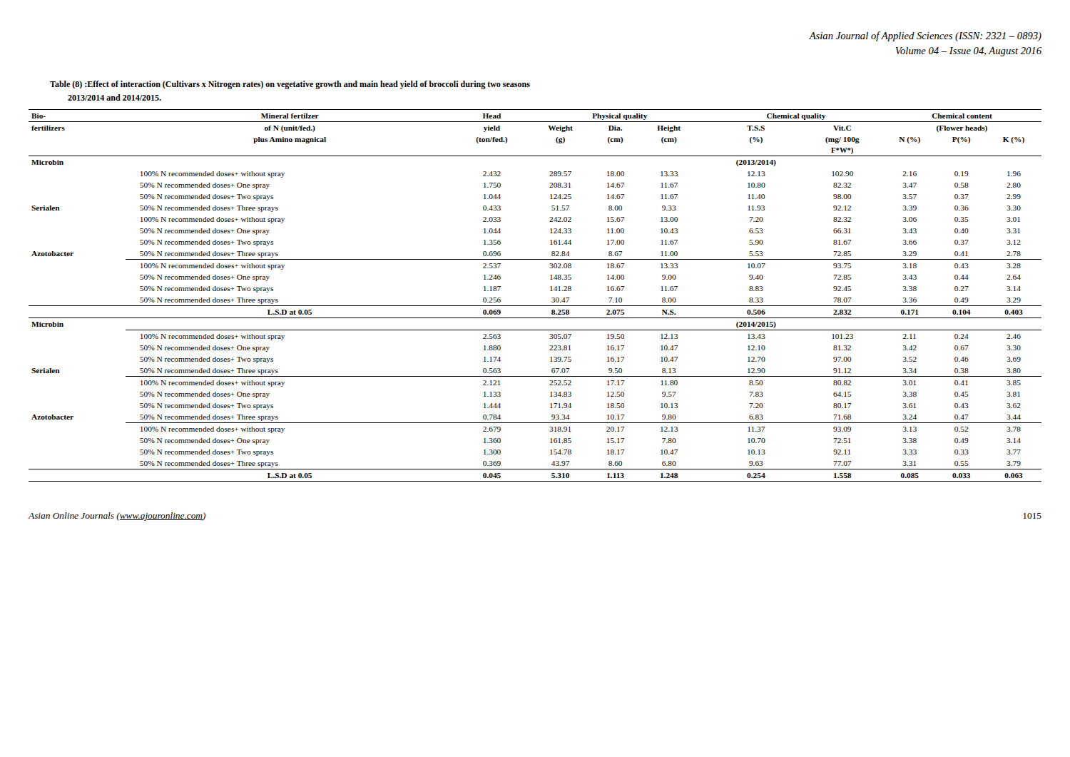Asian Journal of Applied Sciences (ISSN: 2321 – 0893)
Volume 04 – Issue 04, August 2016
Table (8) :Effect of interaction (Cultivars x Nitrogen rates) on vegetative growth and main head yield of broccoli during two seasons
2013/2014 and 2014/2015.
| Bio- | Mineral fertilzer | Head | Physical quality | Chemical quality | Chemical content |
| --- | --- | --- | --- | --- | --- |
| fertilizers | of N (unit/fed.) | yield | Weight | Dia. | Height | | T.S.S | Vit.C | (Flower heads) |
| | plus Amino magnical | (ton/fed.) | (g) | (cm) | (cm) | | (%) | (mg/ 100g | N (%) | P(%) | K (%) |
| | | | | | | | | F*W*) | | | |
| Microbin | | | | | | | (2013/2014) | | | | |
| | 100% N recommended doses+ without spray | 2.432 | 289.57 | 18.00 | 13.33 | | 12.13 | 102.90 | 2.16 | 0.19 | 1.96 |
| | 50% N recommended doses+ One spray | 1.750 | 208.31 | 14.67 | 11.67 | | 10.80 | 82.32 | 3.47 | 0.58 | 2.80 |
| | 50% N recommended doses+ Two sprays | 1.044 | 124.25 | 14.67 | 11.67 | | 11.40 | 98.00 | 3.57 | 0.37 | 2.99 |
| Serialen | 50% N recommended doses+ Three sprays | 0.433 | 51.57 | 8.00 | 9.33 | | 11.93 | 92.12 | 3.39 | 0.36 | 3.30 |
| | 100% N recommended doses+ without spray | 2.033 | 242.02 | 15.67 | 13.00 | | 7.20 | 82.32 | 3.06 | 0.35 | 3.01 |
| | 50% N recommended doses+ One spray | 1.044 | 124.33 | 11.00 | 10.43 | | 6.53 | 66.31 | 3.43 | 0.40 | 3.31 |
| | 50% N recommended doses+ Two sprays | 1.356 | 161.44 | 17.00 | 11.67 | | 5.90 | 81.67 | 3.66 | 0.37 | 3.12 |
| Azotobacter | 50% N recommended doses+ Three sprays | 0.696 | 82.84 | 8.67 | 11.00 | | 5.53 | 72.85 | 3.29 | 0.41 | 2.78 |
| | 100% N recommended doses+ without spray | 2.537 | 302.08 | 18.67 | 13.33 | | 10.07 | 93.75 | 3.18 | 0.43 | 3.28 |
| | 50% N recommended doses+ One spray | 1.246 | 148.35 | 14.00 | 9.00 | | 9.40 | 72.85 | 3.43 | 0.44 | 2.64 |
| | 50% N recommended doses+ Two sprays | 1.187 | 141.28 | 16.67 | 11.67 | | 8.83 | 92.45 | 3.38 | 0.27 | 3.14 |
| | 50% N recommended doses+ Three sprays | 0.256 | 30.47 | 7.10 | 8.00 | | 8.33 | 78.07 | 3.36 | 0.49 | 3.29 |
| | L.S.D at 0.05 | 0.069 | 8.258 | 2.075 | N.S. | | 0.506 | 2.832 | 0.171 | 0.104 | 0.403 |
| Microbin | | | | | | | (2014/2015) | | | | |
| | 100% N recommended doses+ without spray | 2.563 | 305.07 | 19.50 | 12.13 | | 13.43 | 101.23 | 2.11 | 0.24 | 2.46 |
| | 50% N recommended doses+ One spray | 1.880 | 223.81 | 16.17 | 10.47 | | 12.10 | 81.32 | 3.42 | 0.67 | 3.30 |
| | 50% N recommended doses+ Two sprays | 1.174 | 139.75 | 16.17 | 10.47 | | 12.70 | 97.00 | 3.52 | 0.46 | 3.69 |
| Serialen | 50% N recommended doses+ Three sprays | 0.563 | 67.07 | 9.50 | 8.13 | | 12.90 | 91.12 | 3.34 | 0.38 | 3.80 |
| | 100% N recommended doses+ without spray | 2.121 | 252.52 | 17.17 | 11.80 | | 8.50 | 80.82 | 3.01 | 0.41 | 3.85 |
| | 50% N recommended doses+ One spray | 1.133 | 134.83 | 12.50 | 9.57 | | 7.83 | 64.15 | 3.38 | 0.45 | 3.81 |
| | 50% N recommended doses+ Two sprays | 1.444 | 171.94 | 18.50 | 10.13 | | 7.20 | 80.17 | 3.61 | 0.43 | 3.62 |
| Azotobacter | 50% N recommended doses+ Three sprays | 0.784 | 93.34 | 10.17 | 9.80 | | 6.83 | 71.68 | 3.24 | 0.47 | 3.44 |
| | 100% N recommended doses+ without spray | 2.679 | 318.91 | 20.17 | 12.13 | | 11.37 | 93.09 | 3.13 | 0.52 | 3.78 |
| | 50% N recommended doses+ One spray | 1.360 | 161.85 | 15.17 | 7.80 | | 10.70 | 72.51 | 3.38 | 0.49 | 3.14 |
| | 50% N recommended doses+ Two sprays | 1.300 | 154.78 | 18.17 | 10.47 | | 10.13 | 92.11 | 3.33 | 0.33 | 3.77 |
| | 50% N recommended doses+ Three sprays | 0.369 | 43.97 | 8.60 | 6.80 | | 9.63 | 77.07 | 3.31 | 0.55 | 3.79 |
| | L.S.D at 0.05 | 0.045 | 5.310 | 1.113 | 1.248 | | 0.254 | 1.558 | 0.085 | 0.033 | 0.063 |
Asian Online Journals (www.ajouronline.com) 1015